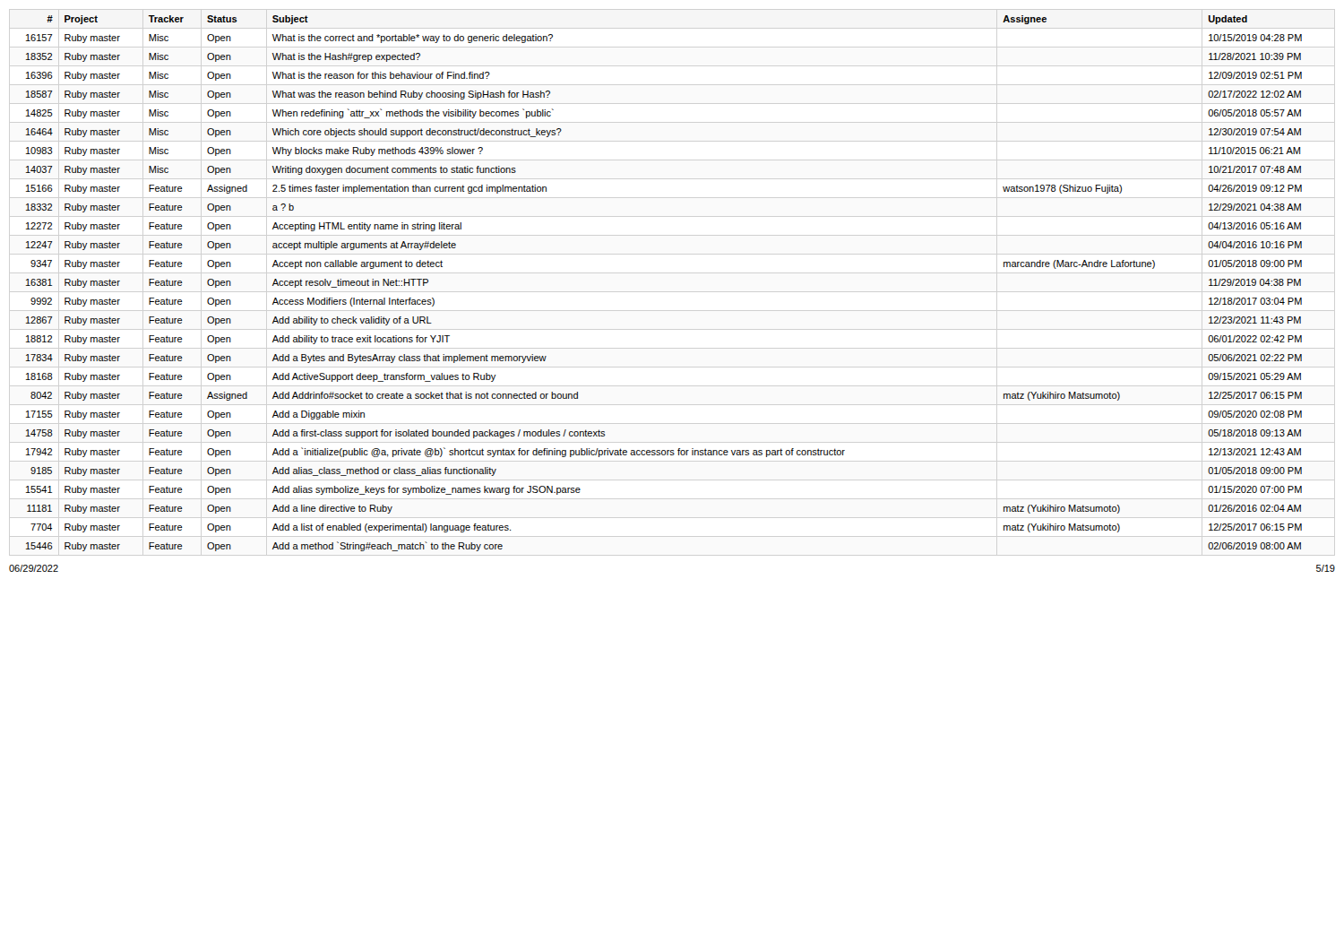| # | Project | Tracker | Status | Subject | Assignee | Updated |
| --- | --- | --- | --- | --- | --- | --- |
| 16157 | Ruby master | Misc | Open | What is the correct and *portable* way to do generic delegation? | | 10/15/2019 04:28 PM |
| 18352 | Ruby master | Misc | Open | What is the Hash#grep expected? | | 11/28/2021 10:39 PM |
| 16396 | Ruby master | Misc | Open | What is the reason for this behaviour of Find.find? | | 12/09/2019 02:51 PM |
| 18587 | Ruby master | Misc | Open | What was the reason behind Ruby choosing SipHash for Hash? | | 02/17/2022 12:02 AM |
| 14825 | Ruby master | Misc | Open | When redefining `attr_xx` methods the visibility becomes `public` | | 06/05/2018 05:57 AM |
| 16464 | Ruby master | Misc | Open | Which core objects should support deconstruct/deconstruct_keys? | | 12/30/2019 07:54 AM |
| 10983 | Ruby master | Misc | Open | Why blocks make Ruby methods 439% slower ? | | 11/10/2015 06:21 AM |
| 14037 | Ruby master | Misc | Open | Writing doxygen document comments to static functions | | 10/21/2017 07:48 AM |
| 15166 | Ruby master | Feature | Assigned | 2.5 times faster implementation than current gcd implmentation | watson1978 (Shizuo Fujita) | 04/26/2019 09:12 PM |
| 18332 | Ruby master | Feature | Open | a ? b | | 12/29/2021 04:38 AM |
| 12272 | Ruby master | Feature | Open | Accepting HTML entity name in string literal | | 04/13/2016 05:16 AM |
| 12247 | Ruby master | Feature | Open | accept multiple arguments at Array#delete | | 04/04/2016 10:16 PM |
| 9347 | Ruby master | Feature | Open | Accept non callable argument to detect | marcandre (Marc-Andre Lafortune) | 01/05/2018 09:00 PM |
| 16381 | Ruby master | Feature | Open | Accept resolv_timeout in Net::HTTP | | 11/29/2019 04:38 PM |
| 9992 | Ruby master | Feature | Open | Access Modifiers (Internal Interfaces) | | 12/18/2017 03:04 PM |
| 12867 | Ruby master | Feature | Open | Add ability to check validity of a URL | | 12/23/2021 11:43 PM |
| 18812 | Ruby master | Feature | Open | Add ability to trace exit locations for YJIT | | 06/01/2022 02:42 PM |
| 17834 | Ruby master | Feature | Open | Add a Bytes and BytesArray class that implement memoryview | | 05/06/2021 02:22 PM |
| 18168 | Ruby master | Feature | Open | Add ActiveSupport deep_transform_values to Ruby | | 09/15/2021 05:29 AM |
| 8042 | Ruby master | Feature | Assigned | Add Addrinfo#socket to create a socket that is not connected or bound | matz (Yukihiro Matsumoto) | 12/25/2017 06:15 PM |
| 17155 | Ruby master | Feature | Open | Add a Diggable mixin | | 09/05/2020 02:08 PM |
| 14758 | Ruby master | Feature | Open | Add a first-class support for isolated bounded packages / modules / contexts | | 05/18/2018 09:13 AM |
| 17942 | Ruby master | Feature | Open | Add a `initialize(public @a, private @b)` shortcut syntax for defining public/private accessors for instance vars as part of constructor | | 12/13/2021 12:43 AM |
| 9185 | Ruby master | Feature | Open | Add alias_class_method or class_alias functionality | | 01/05/2018 09:00 PM |
| 15541 | Ruby master | Feature | Open | Add alias symbolize_keys for symbolize_names kwarg for JSON.parse | | 01/15/2020 07:00 PM |
| 11181 | Ruby master | Feature | Open | Add a line directive to Ruby | matz (Yukihiro Matsumoto) | 01/26/2016 02:04 AM |
| 7704 | Ruby master | Feature | Open | Add a list of enabled (experimental) language features. | matz (Yukihiro Matsumoto) | 12/25/2017 06:15 PM |
| 15446 | Ruby master | Feature | Open | Add a method `String#each_match` to the Ruby core | | 02/06/2019 08:00 AM |
06/29/2022 5/19